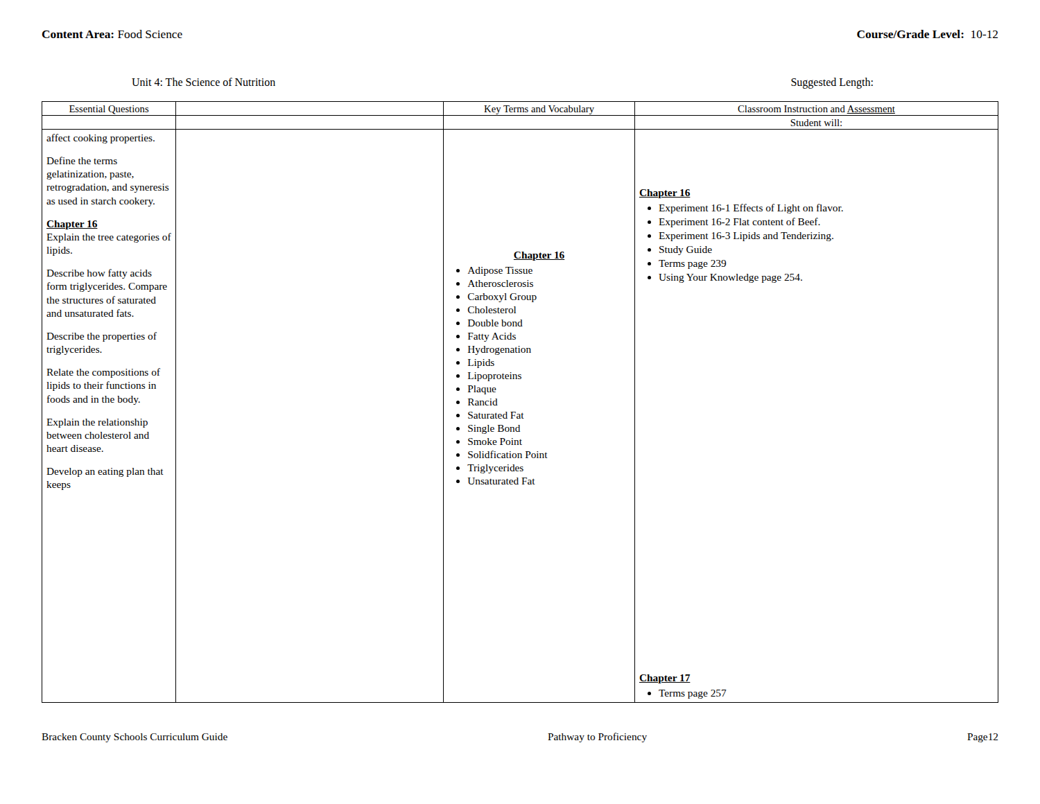Content Area: Food Science
Course/Grade Level: 10-12
Unit 4: The Science of Nutrition
Suggested Length:
| Essential Questions | | Key Terms and Vocabulary | Classroom Instruction and Assessment |
| --- | --- | --- | --- |
| | | | Student will: |
| affect cooking properties. Define the terms gelatinization, paste, retrogradation, and syneresis as used in starch cookery. Chapter 16 Explain the tree categories of lipids. Describe how fatty acids form triglycerides. Compare the structures of saturated and unsaturated fats. Describe the properties of triglycerides. Relate the compositions of lipids to their functions in foods and in the body. Explain the relationship between cholesterol and heart disease. Develop an eating plan that keeps | | Chapter 16 Adipose Tissue Atherosclerosis Carboxyl Group Cholesterol Double bond Fatty Acids Hydrogenation Lipids Lipoproteins Plaque Rancid Saturated Fat Single Bond Smoke Point Solidfication Point Triglycerides Unsaturated Fat | Chapter 16 Experiment 16-1 Effects of Light on flavor. Experiment 16-2 Flat content of Beef. Experiment 16-3 Lipids and Tenderizing. Study Guide Terms page 239 Using Your Knowledge page 254. Chapter 17 Terms page 257 |
Bracken County Schools Curriculum Guide
Pathway to Proficiency
Page12